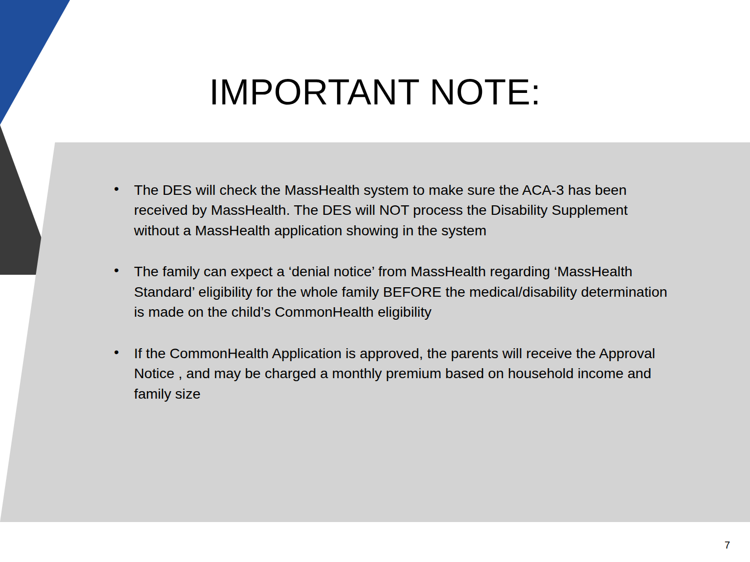IMPORTANT NOTE:
The DES will check the MassHealth system to make sure the ACA-3 has been received by MassHealth. The DES will NOT process the Disability Supplement without a MassHealth application showing in the system
The family can expect a ‘denial notice’ from MassHealth regarding ‘MassHealth Standard’ eligibility for the whole family BEFORE the medical/disability determination is made on the child’s CommonHealth eligibility
If the CommonHealth Application is approved, the parents will receive the Approval Notice , and may be charged a monthly premium based on household income and family size
7